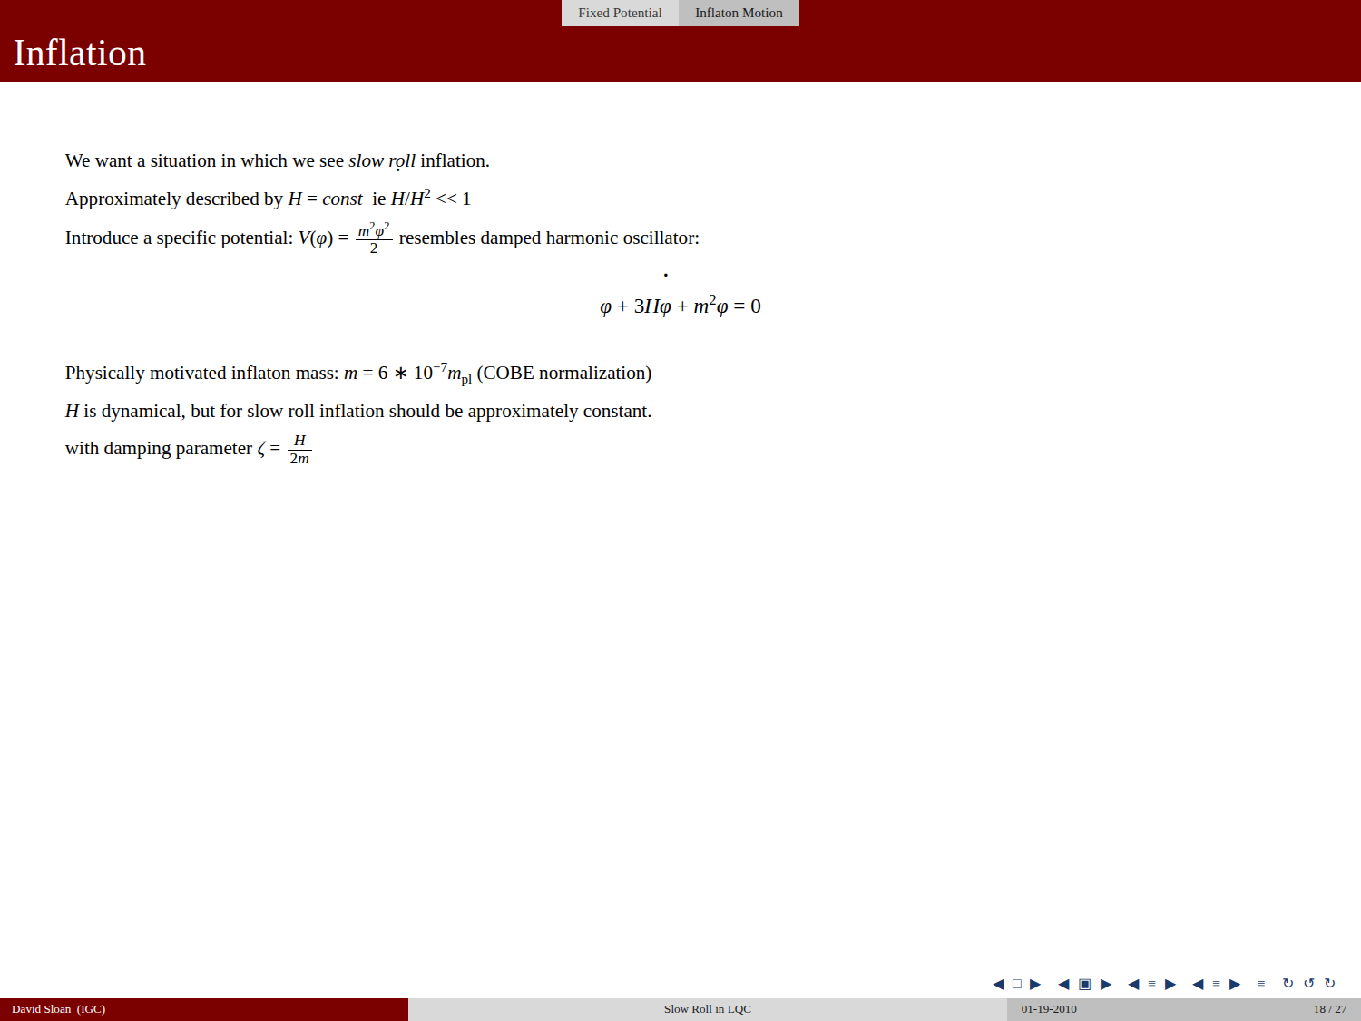Fixed Potential
Inflaton Motion
Inflation
We want a situation in which we see slow roll inflation.
Approximately described by H = const ie H/H2 << 1
Introduce a specific potential: V(φ) = m2φ22 resembles damped harmonic oscillator:
φ + 3Hφ + m2φ = 0
Physically motivated inflaton mass: m = 6 ∗ 10−7mpl (COBE normalization)
H is dynamical, but for slow roll inflation should be approximately constant.
with damping parameter ζ = H 2m
◀ □ ▶ ◀ ▣ ▶ ◀ ≡ ▶ ◀ ≡ ▶ ≡ ↻ ↺ ↻
David Sloan (IGC)
Slow Roll in LQC
01-19-201018 / 27